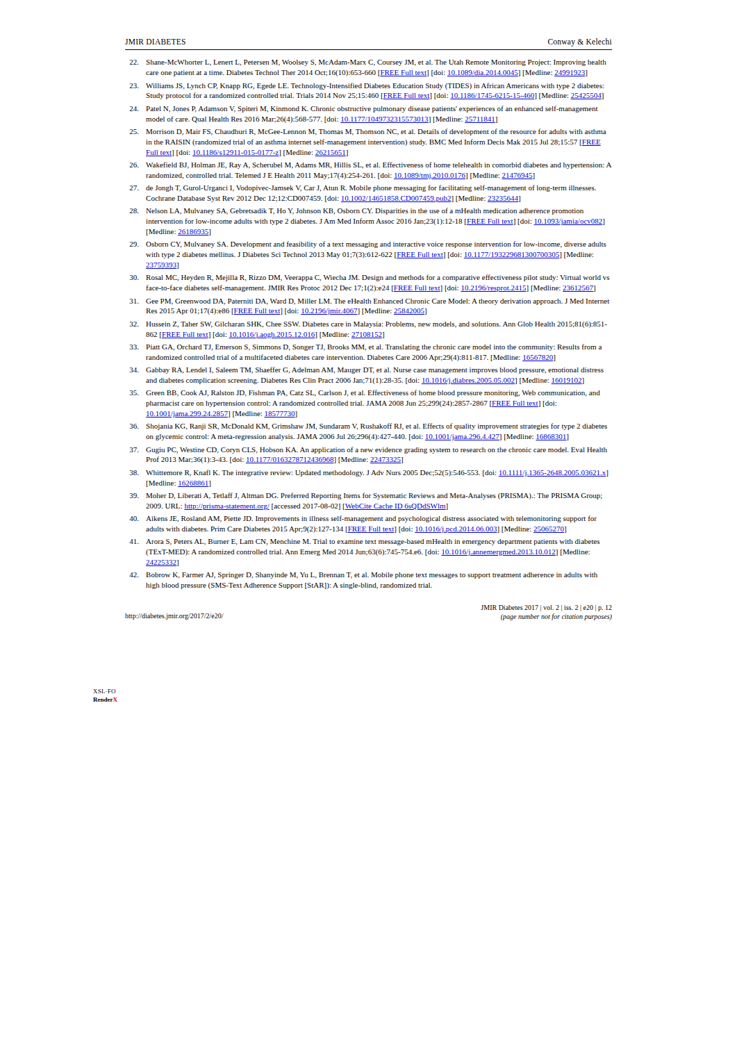JMIR DIABETES
Conway & Kelechi
22. Shane-McWhorter L, Lenert L, Petersen M, Woolsey S, McAdam-Marx C, Coursey JM, et al. The Utah Remote Monitoring Project: Improving health care one patient at a time. Diabetes Technol Ther 2014 Oct;16(10):653-660 [FREE Full text] [doi: 10.1089/dia.2014.0045] [Medline: 24991923]
23. Williams JS, Lynch CP, Knapp RG, Egede LE. Technology-Intensified Diabetes Education Study (TIDES) in African Americans with type 2 diabetes: Study protocol for a randomized controlled trial. Trials 2014 Nov 25;15:460 [FREE Full text] [doi: 10.1186/1745-6215-15-460] [Medline: 25425504]
24. Patel N, Jones P, Adamson V, Spiteri M, Kinmond K. Chronic obstructive pulmonary disease patients' experiences of an enhanced self-management model of care. Qual Health Res 2016 Mar;26(4):568-577. [doi: 10.1177/1049732315573013] [Medline: 25711841]
25. Morrison D, Mair FS, Chaudhuri R, McGee-Lennon M, Thomas M, Thomson NC, et al. Details of development of the resource for adults with asthma in the RAISIN (randomized trial of an asthma internet self-management intervention) study. BMC Med Inform Decis Mak 2015 Jul 28;15:57 [FREE Full text] [doi: 10.1186/s12911-015-0177-z] [Medline: 26215651]
26. Wakefield BJ, Holman JE, Ray A, Scherubel M, Adams MR, Hillis SL, et al. Effectiveness of home telehealth in comorbid diabetes and hypertension: A randomized, controlled trial. Telemed J E Health 2011 May;17(4):254-261. [doi: 10.1089/tmj.2010.0176] [Medline: 21476945]
27. de Jongh T, Gurol-Urganci I, Vodopivec-Jamsek V, Car J, Atun R. Mobile phone messaging for facilitating self-management of long-term illnesses. Cochrane Database Syst Rev 2012 Dec 12;12:CD007459. [doi: 10.1002/14651858.CD007459.pub2] [Medline: 23235644]
28. Nelson LA, Mulvaney SA, Gebretsadik T, Ho Y, Johnson KB, Osborn CY. Disparities in the use of a mHealth medication adherence promotion intervention for low-income adults with type 2 diabetes. J Am Med Inform Assoc 2016 Jan;23(1):12-18 [FREE Full text] [doi: 10.1093/jamia/ocv082] [Medline: 26186935]
29. Osborn CY, Mulvaney SA. Development and feasibility of a text messaging and interactive voice response intervention for low-income, diverse adults with type 2 diabetes mellitus. J Diabetes Sci Technol 2013 May 01;7(3):612-622 [FREE Full text] [doi: 10.1177/193229681300700305] [Medline: 23759393]
30. Rosal MC, Heyden R, Mejilla R, Rizzo DM, Veerappa C, Wiecha JM. Design and methods for a comparative effectiveness pilot study: Virtual world vs face-to-face diabetes self-management. JMIR Res Protoc 2012 Dec 17;1(2):e24 [FREE Full text] [doi: 10.2196/resprot.2415] [Medline: 23612567]
31. Gee PM, Greenwood DA, Paterniti DA, Ward D, Miller LM. The eHealth Enhanced Chronic Care Model: A theory derivation approach. J Med Internet Res 2015 Apr 01;17(4):e86 [FREE Full text] [doi: 10.2196/jmir.4067] [Medline: 25842005]
32. Hussein Z, Taher SW, Gilcharan SHK, Chee SSW. Diabetes care in Malaysia: Problems, new models, and solutions. Ann Glob Health 2015;81(6):851-862 [FREE Full text] [doi: 10.1016/j.aogh.2015.12.016] [Medline: 27108152]
33. Piatt GA, Orchard TJ, Emerson S, Simmons D, Songer TJ, Brooks MM, et al. Translating the chronic care model into the community: Results from a randomized controlled trial of a multifaceted diabetes care intervention. Diabetes Care 2006 Apr;29(4):811-817. [Medline: 16567820]
34. Gabbay RA, Lendel I, Saleem TM, Shaeffer G, Adelman AM, Mauger DT, et al. Nurse case management improves blood pressure, emotional distress and diabetes complication screening. Diabetes Res Clin Pract 2006 Jan;71(1):28-35. [doi: 10.1016/j.diabres.2005.05.002] [Medline: 16019102]
35. Green BB, Cook AJ, Ralston JD, Fishman PA, Catz SL, Carlson J, et al. Effectiveness of home blood pressure monitoring, Web communication, and pharmacist care on hypertension control: A randomized controlled trial. JAMA 2008 Jun 25;299(24):2857-2867 [FREE Full text] [doi: 10.1001/jama.299.24.2857] [Medline: 18577730]
36. Shojania KG, Ranji SR, McDonald KM, Grimshaw JM, Sundaram V, Rushakoff RJ, et al. Effects of quality improvement strategies for type 2 diabetes on glycemic control: A meta-regression analysis. JAMA 2006 Jul 26;296(4):427-440. [doi: 10.1001/jama.296.4.427] [Medline: 16868301]
37. Gugiu PC, Westine CD, Coryn CLS, Hobson KA. An application of a new evidence grading system to research on the chronic care model. Eval Health Prof 2013 Mar;36(1):3-43. [doi: 10.1177/0163278712436968] [Medline: 22473325]
38. Whittemore R, Knafl K. The integrative review: Updated methodology. J Adv Nurs 2005 Dec;52(5):546-553. [doi: 10.1111/j.1365-2648.2005.03621.x] [Medline: 16268861]
39. Moher D, Liberati A, Tetlaff J, Altman DG. Preferred Reporting Items for Systematic Reviews and Meta-Analyses (PRISMA).: The PRISMA Group; 2009. URL: http://prisma-statement.org/ [accessed 2017-08-02] [WebCite Cache ID 6sQDdSWlm]
40. Aikens JE, Rosland AM, Piette JD. Improvements in illness self-management and psychological distress associated with telemonitoring support for adults with diabetes. Prim Care Diabetes 2015 Apr;9(2):127-134 [FREE Full text] [doi: 10.1016/j.pcd.2014.06.003] [Medline: 25065270]
41. Arora S, Peters AL, Burner E, Lam CN, Menchine M. Trial to examine text message-based mHealth in emergency department patients with diabetes (TExT-MED): A randomized controlled trial. Ann Emerg Med 2014 Jun;63(6):745-754.e6. [doi: 10.1016/j.annemergmed.2013.10.012] [Medline: 24225332]
42. Bobrow K, Farmer AJ, Springer D, Shanyinde M, Yu L, Brennan T, et al. Mobile phone text messages to support treatment adherence in adults with high blood pressure (SMS-Text Adherence Support [StAR]): A single-blind, randomized trial.
http://diabetes.jmir.org/2017/2/e20/
JMIR Diabetes 2017 | vol. 2 | iss. 2 | e20 | p. 12
(page number not for citation purposes)
XSL·FO
RenderX